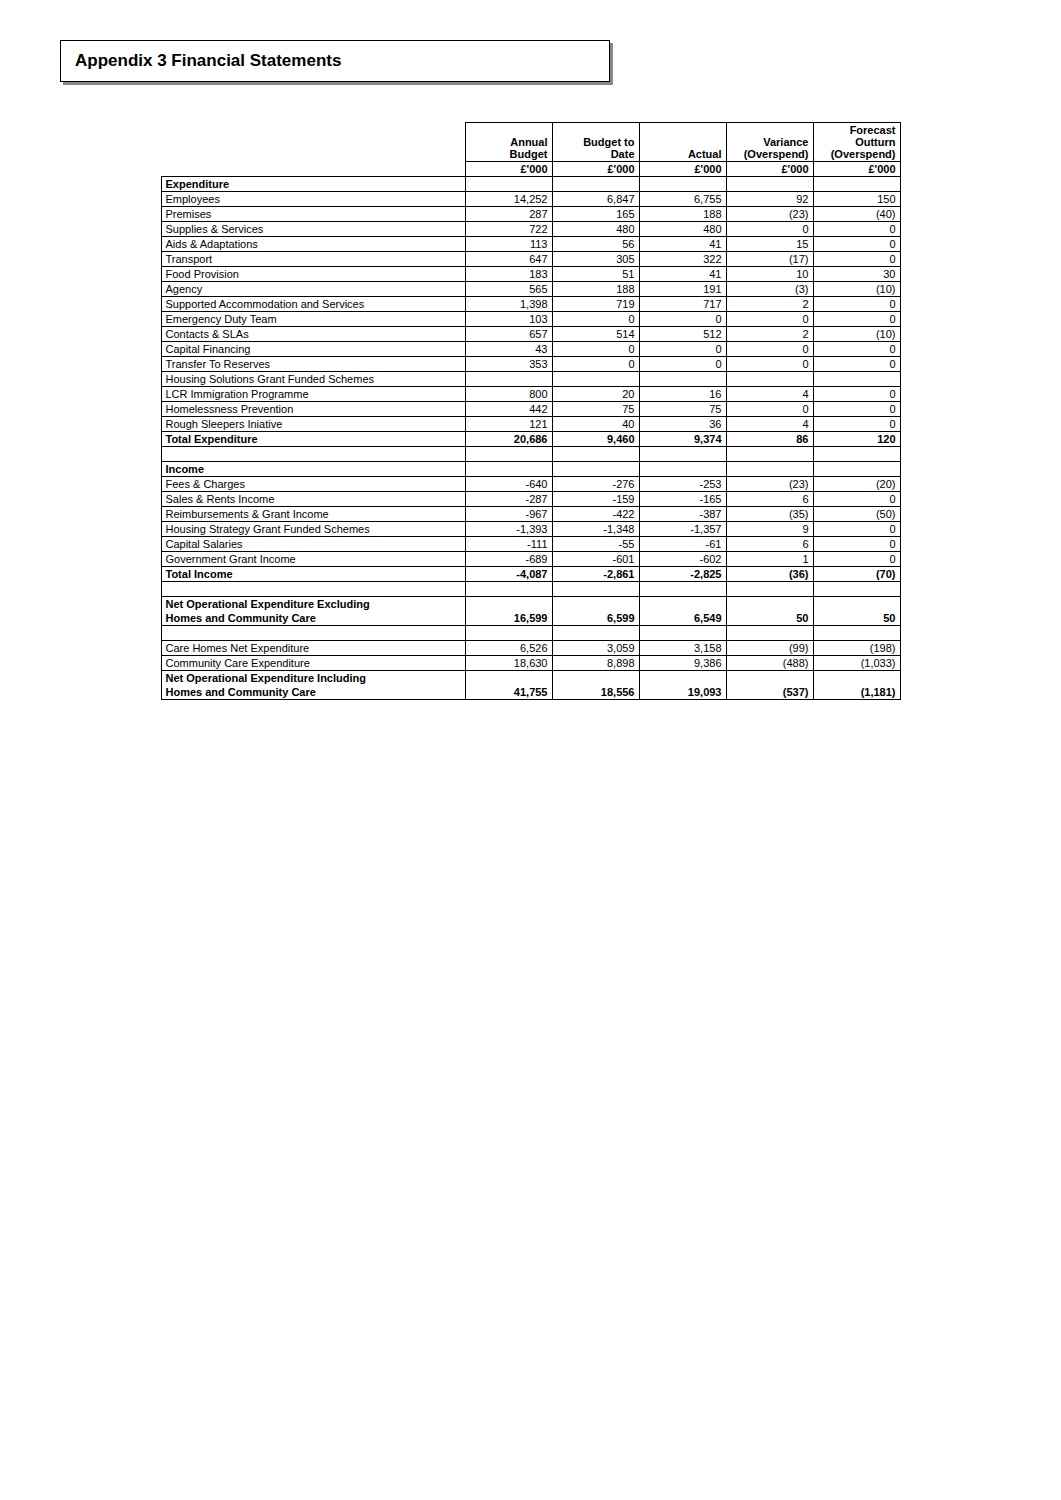Appendix 3 Financial Statements
| | Annual Budget | Budget to Date | Actual | Variance (Overspend) | Forecast Outturn (Overspend) |
| --- | --- | --- | --- | --- | --- |
| | £'000 | £'000 | £'000 | £'000 | £'000 |
| Expenditure | | | | | |
| Employees | 14,252 | 6,847 | 6,755 | 92 | 150 |
| Premises | 287 | 165 | 188 | (23) | (40) |
| Supplies & Services | 722 | 480 | 480 | 0 | 0 |
| Aids & Adaptations | 113 | 56 | 41 | 15 | 0 |
| Transport | 647 | 305 | 322 | (17) | 0 |
| Food Provision | 183 | 51 | 41 | 10 | 30 |
| Agency | 565 | 188 | 191 | (3) | (10) |
| Supported Accommodation and Services | 1,398 | 719 | 717 | 2 | 0 |
| Emergency Duty Team | 103 | 0 | 0 | 0 | 0 |
| Contacts & SLAs | 657 | 514 | 512 | 2 | (10) |
| Capital Financing | 43 | 0 | 0 | 0 | 0 |
| Transfer To Reserves | 353 | 0 | 0 | 0 | 0 |
| Housing Solutions Grant Funded Schemes | | | | | |
| LCR Immigration Programme | 800 | 20 | 16 | 4 | 0 |
| Homelessness Prevention | 442 | 75 | 75 | 0 | 0 |
| Rough Sleepers Iniative | 121 | 40 | 36 | 4 | 0 |
| Total Expenditure | 20,686 | 9,460 | 9,374 | 86 | 120 |
| Income | | | | | |
| Fees & Charges | -640 | -276 | -253 | (23) | (20) |
| Sales & Rents Income | -287 | -159 | -165 | 6 | 0 |
| Reimbursements & Grant Income | -967 | -422 | -387 | (35) | (50) |
| Housing Strategy Grant Funded Schemes | -1,393 | -1,348 | -1,357 | 9 | 0 |
| Capital Salaries | -111 | -55 | -61 | 6 | 0 |
| Government Grant Income | -689 | -601 | -602 | 1 | 0 |
| Total Income | -4,087 | -2,861 | -2,825 | (36) | (70) |
| Net Operational Expenditure Excluding | | | | | |
| Homes and Community Care | 16,599 | 6,599 | 6,549 | 50 | 50 |
| Care Homes Net Expenditure | 6,526 | 3,059 | 3,158 | (99) | (198) |
| Community Care Expenditure | 18,630 | 8,898 | 9,386 | (488) | (1,033) |
| Net Operational Expenditure Including | | | | | |
| Homes and Community Care | 41,755 | 18,556 | 19,093 | (537) | (1,181) |